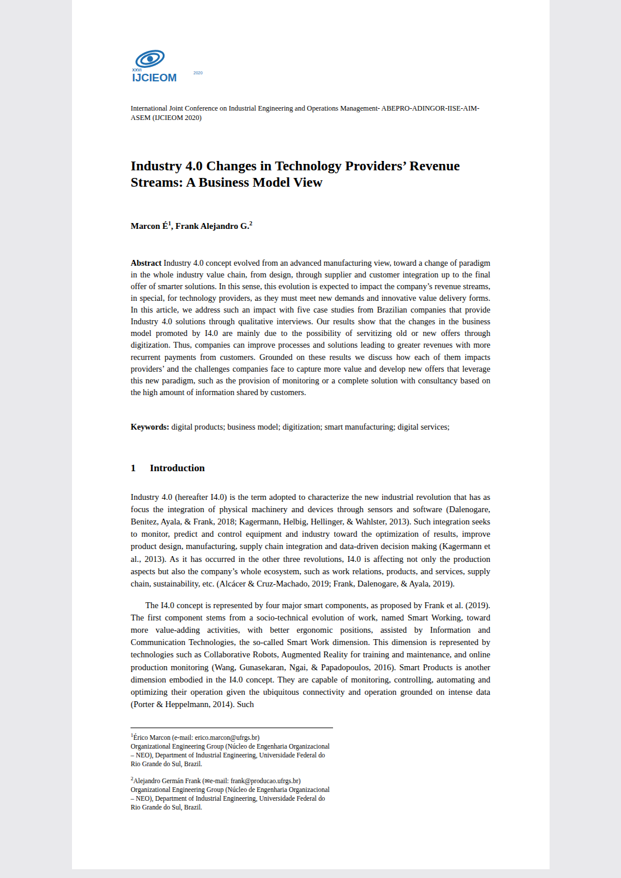XXVI IJCIEOM 2020
International Joint Conference on Industrial Engineering and Operations Management- ABEPRO-ADINGOR-IISE-AIM-ASEM (IJCIEOM 2020)
Industry 4.0 Changes in Technology Providers’ Revenue Streams: A Business Model View
Marcon É1, Frank Alejandro G.2
Abstract Industry 4.0 concept evolved from an advanced manufacturing view, toward a change of paradigm in the whole industry value chain, from design, through supplier and customer integration up to the final offer of smarter solutions. In this sense, this evolution is expected to impact the company’s revenue streams, in special, for technology providers, as they must meet new demands and innovative value delivery forms. In this article, we address such an impact with five case studies from Brazilian companies that provide Industry 4.0 solutions through qualitative interviews. Our results show that the changes in the business model promoted by I4.0 are mainly due to the possibility of servitizing old or new offers through digitization. Thus, companies can improve processes and solutions leading to greater revenues with more recurrent payments from customers. Grounded on these results we discuss how each of them impacts providers’ and the challenges companies face to capture more value and develop new offers that leverage this new paradigm, such as the provision of monitoring or a complete solution with consultancy based on the high amount of information shared by customers.
Keywords: digital products; business model; digitization; smart manufacturing; digital services;
1 Introduction
Industry 4.0 (hereafter I4.0) is the term adopted to characterize the new industrial revolution that has as focus the integration of physical machinery and devices through sensors and software (Dalenogare, Benitez, Ayala, & Frank, 2018; Kagermann, Helbig, Hellinger, & Wahlster, 2013). Such integration seeks to monitor, predict and control equipment and industry toward the optimization of results, improve product design, manufacturing, supply chain integration and data-driven decision making (Kagermann et al., 2013). As it has occurred in the other three revolutions, I4.0 is affecting not only the production aspects but also the company’s whole ecosystem, such as work relations, products, and services, supply chain, sustainability, etc. (Alcácer & Cruz-Machado, 2019; Frank, Dalenogare, & Ayala, 2019).
The I4.0 concept is represented by four major smart components, as proposed by Frank et al. (2019). The first component stems from a socio-technical evolution of work, named Smart Working, toward more value-adding activities, with better ergonomic positions, assisted by Information and Communication Technologies, the so-called Smart Work dimension. This dimension is represented by technologies such as Collaborative Robots, Augmented Reality for training and maintenance, and online production monitoring (Wang, Gunasekaran, Ngai, & Papadopoulos, 2016). Smart Products is another dimension embodied in the I4.0 concept. They are capable of monitoring, controlling, automating and optimizing their operation given the ubiquitous connectivity and operation grounded on intense data (Porter & Heppelmann, 2014). Such
1Érico Marcon (e-mail: erico.marcon@ufrgs.br)
Organizational Engineering Group (Núcleo de Engenharia Organizacional – NEO), Department of Industrial Engineering, Universidade Federal do Rio Grande do Sul, Brazil.
2Alejandro Germán Frank (✉e-mail: frank@producao.ufrgs.br)
Organizational Engineering Group (Núcleo de Engenharia Organizacional – NEO), Department of Industrial Engineering, Universidade Federal do Rio Grande do Sul, Brazil.